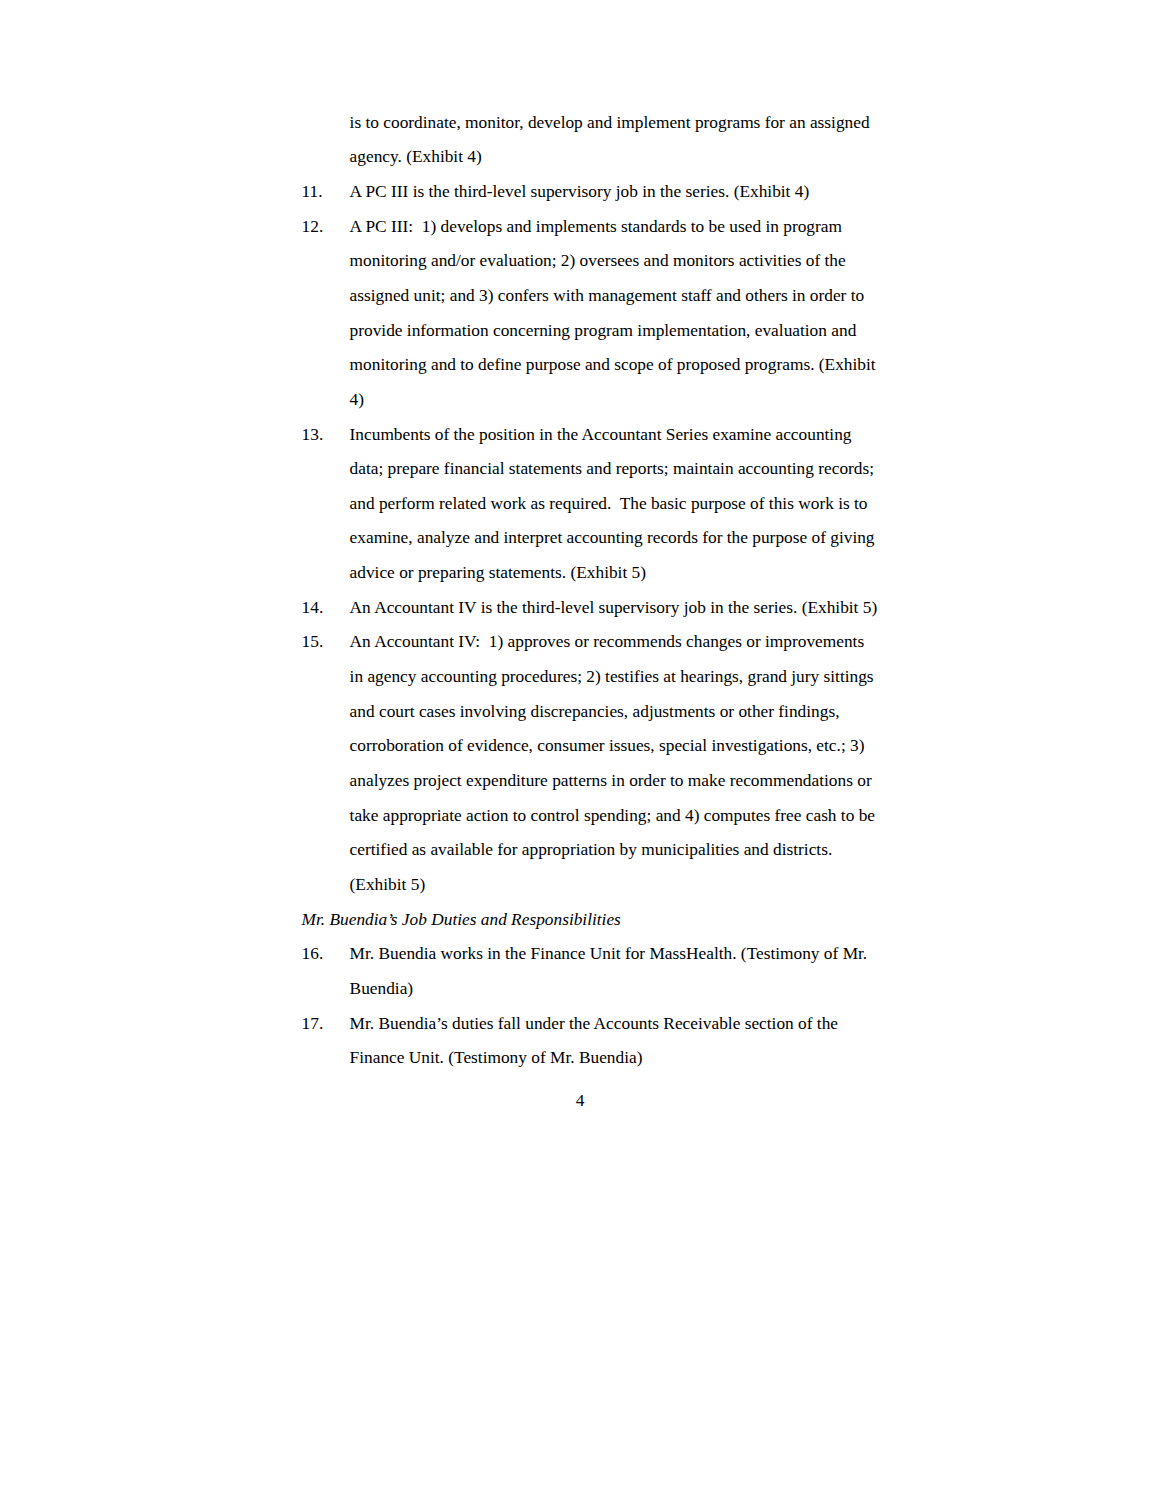is to coordinate, monitor, develop and implement programs for an assigned agency. (Exhibit 4)
11. A PC III is the third-level supervisory job in the series. (Exhibit 4)
12. A PC III: 1) develops and implements standards to be used in program monitoring and/or evaluation; 2) oversees and monitors activities of the assigned unit; and 3) confers with management staff and others in order to provide information concerning program implementation, evaluation and monitoring and to define purpose and scope of proposed programs. (Exhibit 4)
13. Incumbents of the position in the Accountant Series examine accounting data; prepare financial statements and reports; maintain accounting records; and perform related work as required. The basic purpose of this work is to examine, analyze and interpret accounting records for the purpose of giving advice or preparing statements. (Exhibit 5)
14. An Accountant IV is the third-level supervisory job in the series. (Exhibit 5)
15. An Accountant IV: 1) approves or recommends changes or improvements in agency accounting procedures; 2) testifies at hearings, grand jury sittings and court cases involving discrepancies, adjustments or other findings, corroboration of evidence, consumer issues, special investigations, etc.; 3) analyzes project expenditure patterns in order to make recommendations or take appropriate action to control spending; and 4) computes free cash to be certified as available for appropriation by municipalities and districts. (Exhibit 5)
Mr. Buendia’s Job Duties and Responsibilities
16. Mr. Buendia works in the Finance Unit for MassHealth. (Testimony of Mr. Buendia)
17. Mr. Buendia’s duties fall under the Accounts Receivable section of the Finance Unit. (Testimony of Mr. Buendia)
4